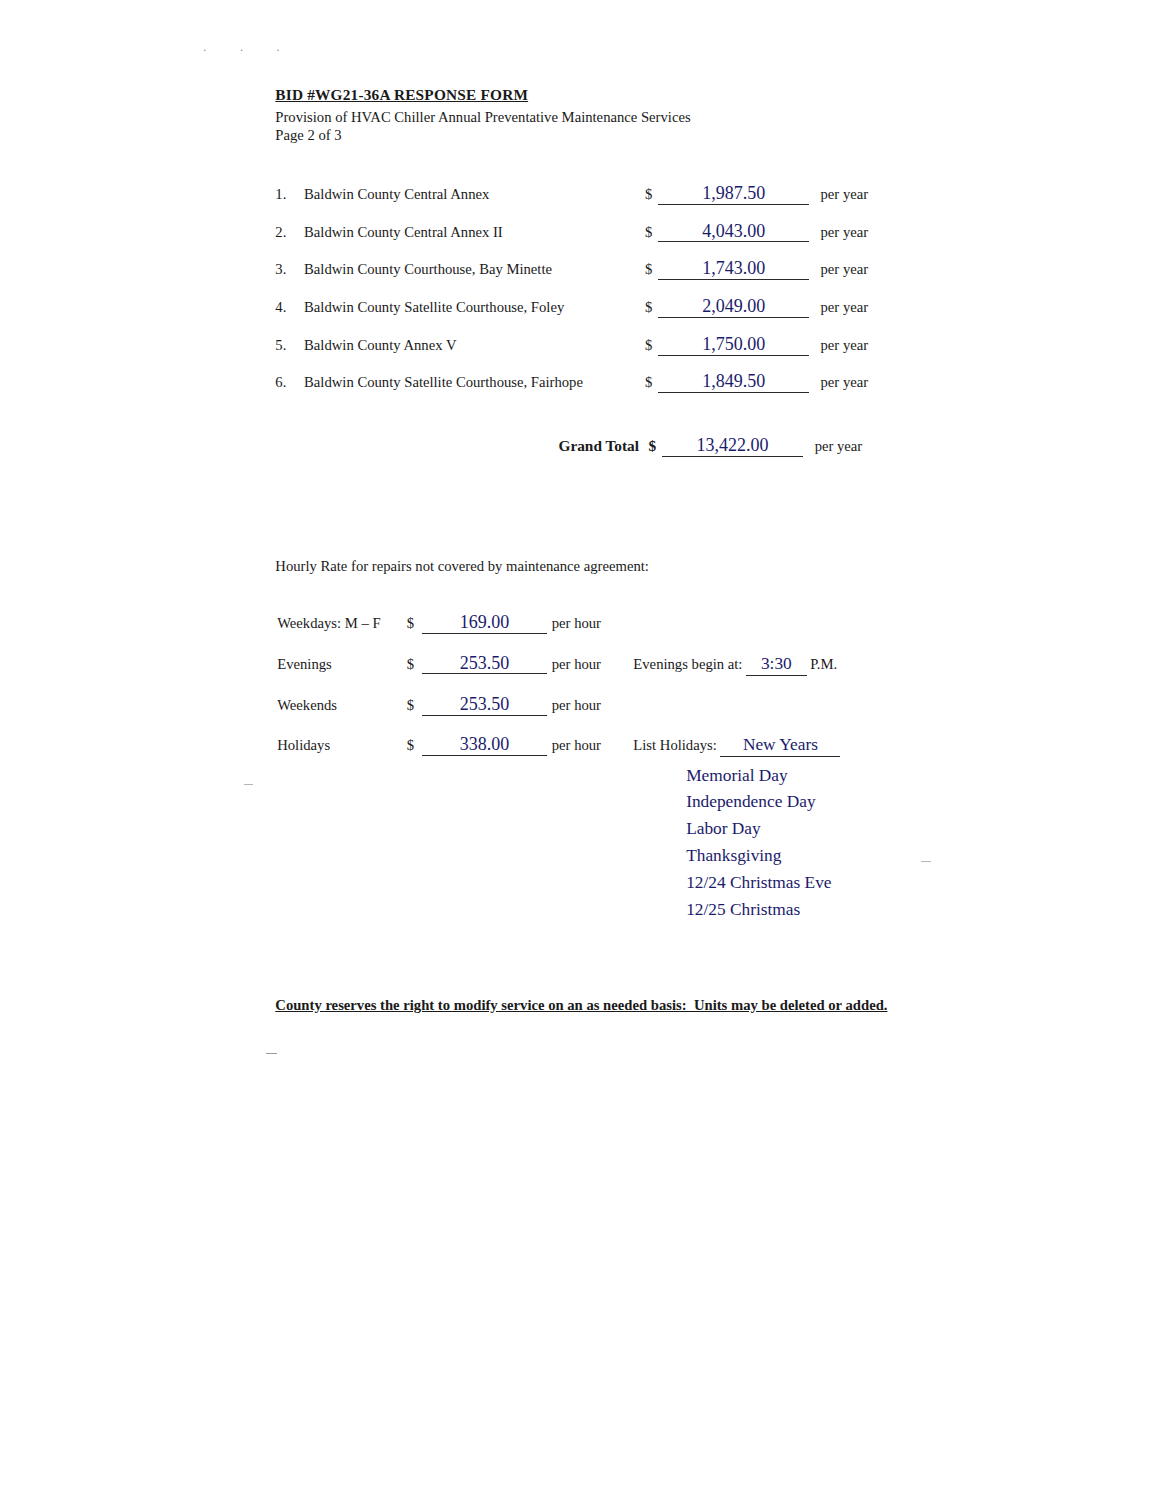...
BID #WG21-36A RESPONSE FORM
Provision of HVAC Chiller Annual Preventative Maintenance Services
Page 2 of 3
Baldwin County Central Annex $ 1,987.50 per year
Baldwin County Central Annex II $ 4,043.00 per year
Baldwin County Courthouse, Bay Minette $ 1,743.00 per year
Baldwin County Satellite Courthouse, Foley $ 2,049.00 per year
Baldwin County Annex V $ 1,750.00 per year
Baldwin County Satellite Courthouse, Fairhope $ 1,849.50 per year
Grand Total $ 13,422.00 per year
Hourly Rate for repairs not covered by maintenance agreement:
| Weekdays: M – F | $ | 169.00 | per hour | |
| Evenings | $ | 253.50 | per hour | Evenings begin at: 3:30 P.M. |
| Weekends | $ | 253.50 | per hour | |
| Holidays | $ | 338.00 | per hour | List Holidays: New Years Memorial Day Independence Day Labor Day Thanksgiving 12/24 Christmas Eve 12/25 Christmas |
County reserves the right to modify service on an as needed basis: Units may be deleted or added.